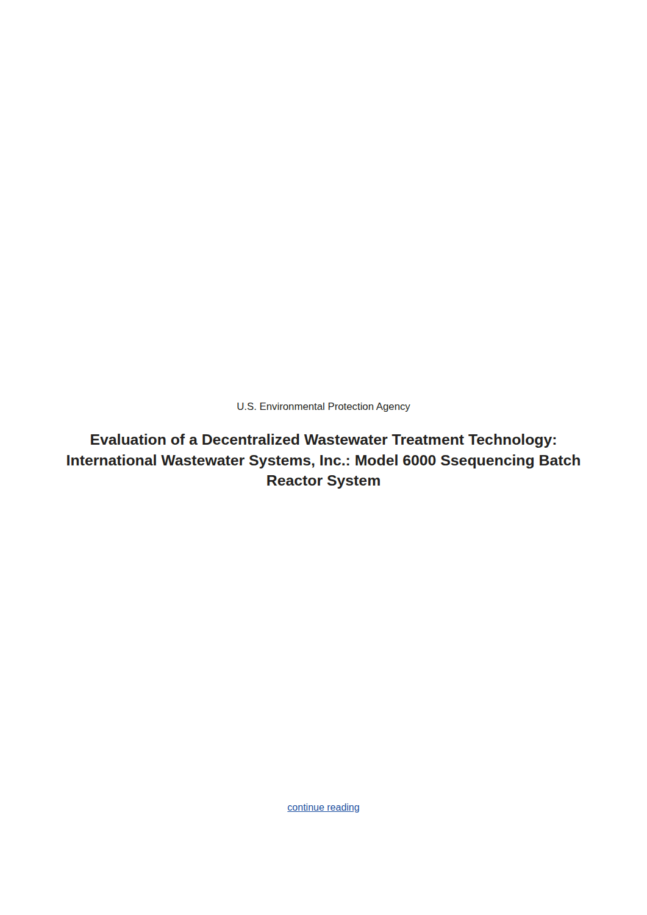U.S. Environmental Protection Agency
Evaluation of a Decentralized Wastewater Treatment Technology: International Wastewater Systems, Inc.: Model 6000 Ssequencing Batch Reactor System
continue reading